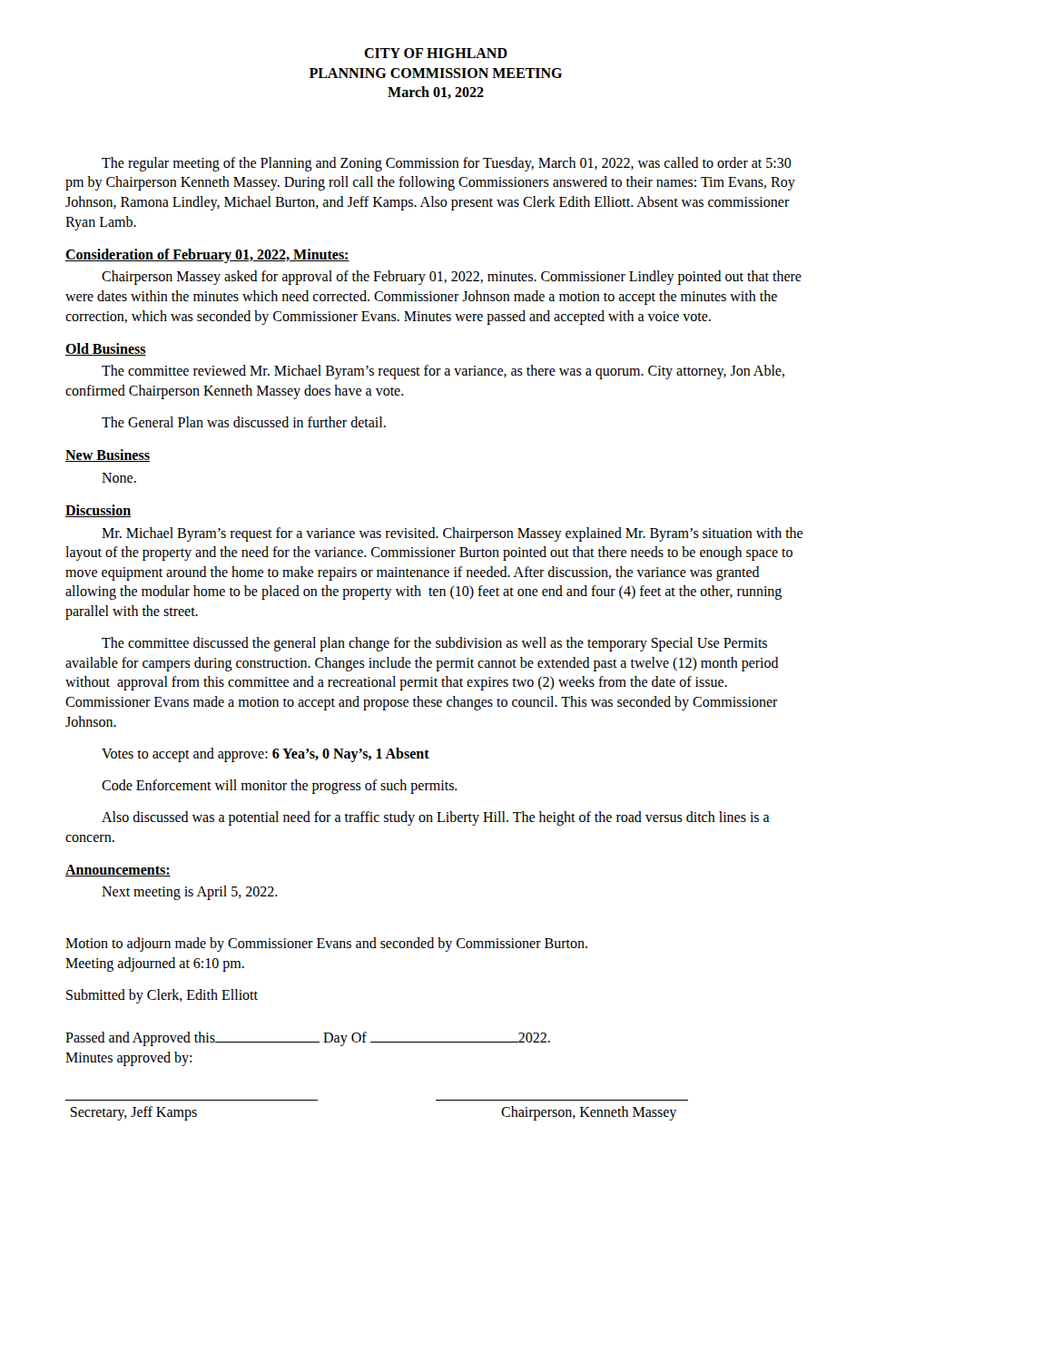CITY OF HIGHLAND PLANNING COMMISSION MEETING March 01, 2022
The regular meeting of the Planning and Zoning Commission for Tuesday, March 01, 2022, was called to order at 5:30 pm by Chairperson Kenneth Massey. During roll call the following Commissioners answered to their names: Tim Evans, Roy Johnson, Ramona Lindley, Michael Burton, and Jeff Kamps. Also present was Clerk Edith Elliott. Absent was commissioner Ryan Lamb.
Consideration of February 01, 2022, Minutes:
Chairperson Massey asked for approval of the February 01, 2022, minutes. Commissioner Lindley pointed out that there were dates within the minutes which need corrected. Commissioner Johnson made a motion to accept the minutes with the correction, which was seconded by Commissioner Evans. Minutes were passed and accepted with a voice vote.
Old Business
The committee reviewed Mr. Michael Byram’s request for a variance, as there was a quorum. City attorney, Jon Able, confirmed Chairperson Kenneth Massey does have a vote.
The General Plan was discussed in further detail.
New Business
None.
Discussion
Mr. Michael Byram’s request for a variance was revisited. Chairperson Massey explained Mr. Byram’s situation with the layout of the property and the need for the variance. Commissioner Burton pointed out that there needs to be enough space to move equipment around the home to make repairs or maintenance if needed. After discussion, the variance was granted allowing the modular home to be placed on the property with ten (10) feet at one end and four (4) feet at the other, running parallel with the street.
The committee discussed the general plan change for the subdivision as well as the temporary Special Use Permits available for campers during construction. Changes include the permit cannot be extended past a twelve (12) month period without approval from this committee and a recreational permit that expires two (2) weeks from the date of issue. Commissioner Evans made a motion to accept and propose these changes to council. This was seconded by Commissioner Johnson.
Votes to accept and approve: 6 Yea’s, 0 Nay’s, 1 Absent
Code Enforcement will monitor the progress of such permits.
Also discussed was a potential need for a traffic study on Liberty Hill. The height of the road versus ditch lines is a concern.
Announcements:
Next meeting is April 5, 2022.
Motion to adjourn made by Commissioner Evans and seconded by Commissioner Burton.
Meeting adjourned at 6:10 pm.
Submitted by Clerk, Edith Elliott
Passed and Approved this Day Of 2022.
Minutes approved by:
| Secretary, Jeff Kamps | Chairperson, Kenneth Massey |